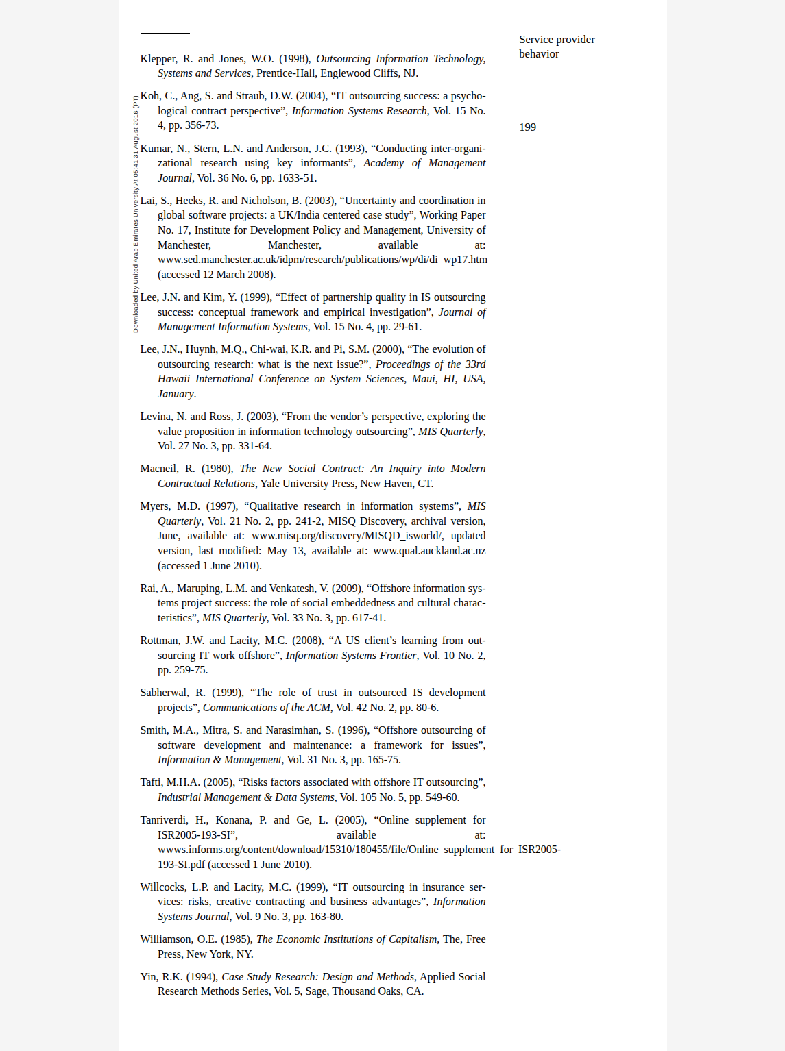Service provider
behavior
199
Downloaded by United Arab Emirates University At 05:41 31 August 2016 (PT)
Klepper, R. and Jones, W.O. (1998), Outsourcing Information Technology, Systems and Services, Prentice-Hall, Englewood Cliffs, NJ.
Koh, C., Ang, S. and Straub, D.W. (2004), “IT outsourcing success: a psychological contract perspective”, Information Systems Research, Vol. 15 No. 4, pp. 356-73.
Kumar, N., Stern, L.N. and Anderson, J.C. (1993), “Conducting inter-organizational research using key informants”, Academy of Management Journal, Vol. 36 No. 6, pp. 1633-51.
Lai, S., Heeks, R. and Nicholson, B. (2003), “Uncertainty and coordination in global software projects: a UK/India centered case study”, Working Paper No. 17, Institute for Development Policy and Management, University of Manchester, Manchester, available at: www.sed.manchester.ac.uk/idpm/research/publications/wp/di/di_wp17.htm (accessed 12 March 2008).
Lee, J.N. and Kim, Y. (1999), “Effect of partnership quality in IS outsourcing success: conceptual framework and empirical investigation”, Journal of Management Information Systems, Vol. 15 No. 4, pp. 29-61.
Lee, J.N., Huynh, M.Q., Chi-wai, K.R. and Pi, S.M. (2000), “The evolution of outsourcing research: what is the next issue?”, Proceedings of the 33rd Hawaii International Conference on System Sciences, Maui, HI, USA, January.
Levina, N. and Ross, J. (2003), “From the vendor’s perspective, exploring the value proposition in information technology outsourcing”, MIS Quarterly, Vol. 27 No. 3, pp. 331-64.
Macneil, R. (1980), The New Social Contract: An Inquiry into Modern Contractual Relations, Yale University Press, New Haven, CT.
Myers, M.D. (1997), “Qualitative research in information systems”, MIS Quarterly, Vol. 21 No. 2, pp. 241-2, MISQ Discovery, archival version, June, available at: www.misq.org/discovery/MISQD_isworld/, updated version, last modified: May 13, available at: www.qual.auckland.ac.nz (accessed 1 June 2010).
Rai, A., Maruping, L.M. and Venkatesh, V. (2009), “Offshore information systems project success: the role of social embeddedness and cultural characteristics”, MIS Quarterly, Vol. 33 No. 3, pp. 617-41.
Rottman, J.W. and Lacity, M.C. (2008), “A US client’s learning from outsourcing IT work offshore”, Information Systems Frontier, Vol. 10 No. 2, pp. 259-75.
Sabherwal, R. (1999), “The role of trust in outsourced IS development projects”, Communications of the ACM, Vol. 42 No. 2, pp. 80-6.
Smith, M.A., Mitra, S. and Narasimhan, S. (1996), “Offshore outsourcing of software development and maintenance: a framework for issues”, Information & Management, Vol. 31 No. 3, pp. 165-75.
Tafti, M.H.A. (2005), “Risks factors associated with offshore IT outsourcing”, Industrial Management & Data Systems, Vol. 105 No. 5, pp. 549-60.
Tanriverdi, H., Konana, P. and Ge, L. (2005), “Online supplement for ISR2005-193-SI”, available at: wwws.informs.org/content/download/15310/180455/file/Online_supplement_for_ISR2005-193-SI.pdf (accessed 1 June 2010).
Willcocks, L.P. and Lacity, M.C. (1999), “IT outsourcing in insurance services: risks, creative contracting and business advantages”, Information Systems Journal, Vol. 9 No. 3, pp. 163-80.
Williamson, O.E. (1985), The Economic Institutions of Capitalism, The, Free Press, New York, NY.
Yin, R.K. (1994), Case Study Research: Design and Methods, Applied Social Research Methods Series, Vol. 5, Sage, Thousand Oaks, CA.